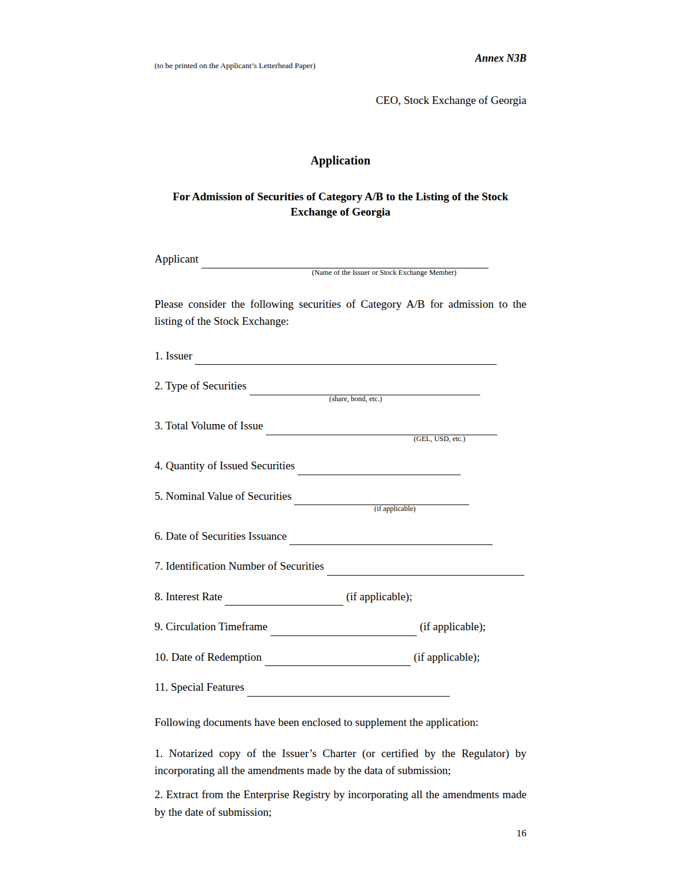Annex N3B
(to be printed on the Applicant’s Letterhead Paper)
CEO, Stock Exchange of Georgia
Application
For Admission of Securities of Category A/B to the Listing of the Stock Exchange of Georgia
Applicant (Name of the Issuer or Stock Exchange Member)
Please consider the following securities of Category A/B for admission to the listing of the Stock Exchange:
1. Issuer
2. Type of Securities (share, bond, etc.)
3. Total Volume of Issue (GEL, USD, etc.)
4. Quantity of Issued Securities
5. Nominal Value of Securities (if applicable)
6. Date of Securities Issuance
7. Identification Number of Securities
8. Interest Rate (if applicable);
9. Circulation Timeframe (if applicable);
10. Date of Redemption (if applicable);
11. Special Features
Following documents have been enclosed to supplement the application:
Notarized copy of the Issuer’s Charter (or certified by the Regulator) by incorporating all the amendments made by the data of submission;
Extract from the Enterprise Registry by incorporating all the amendments made by the date of submission;
16